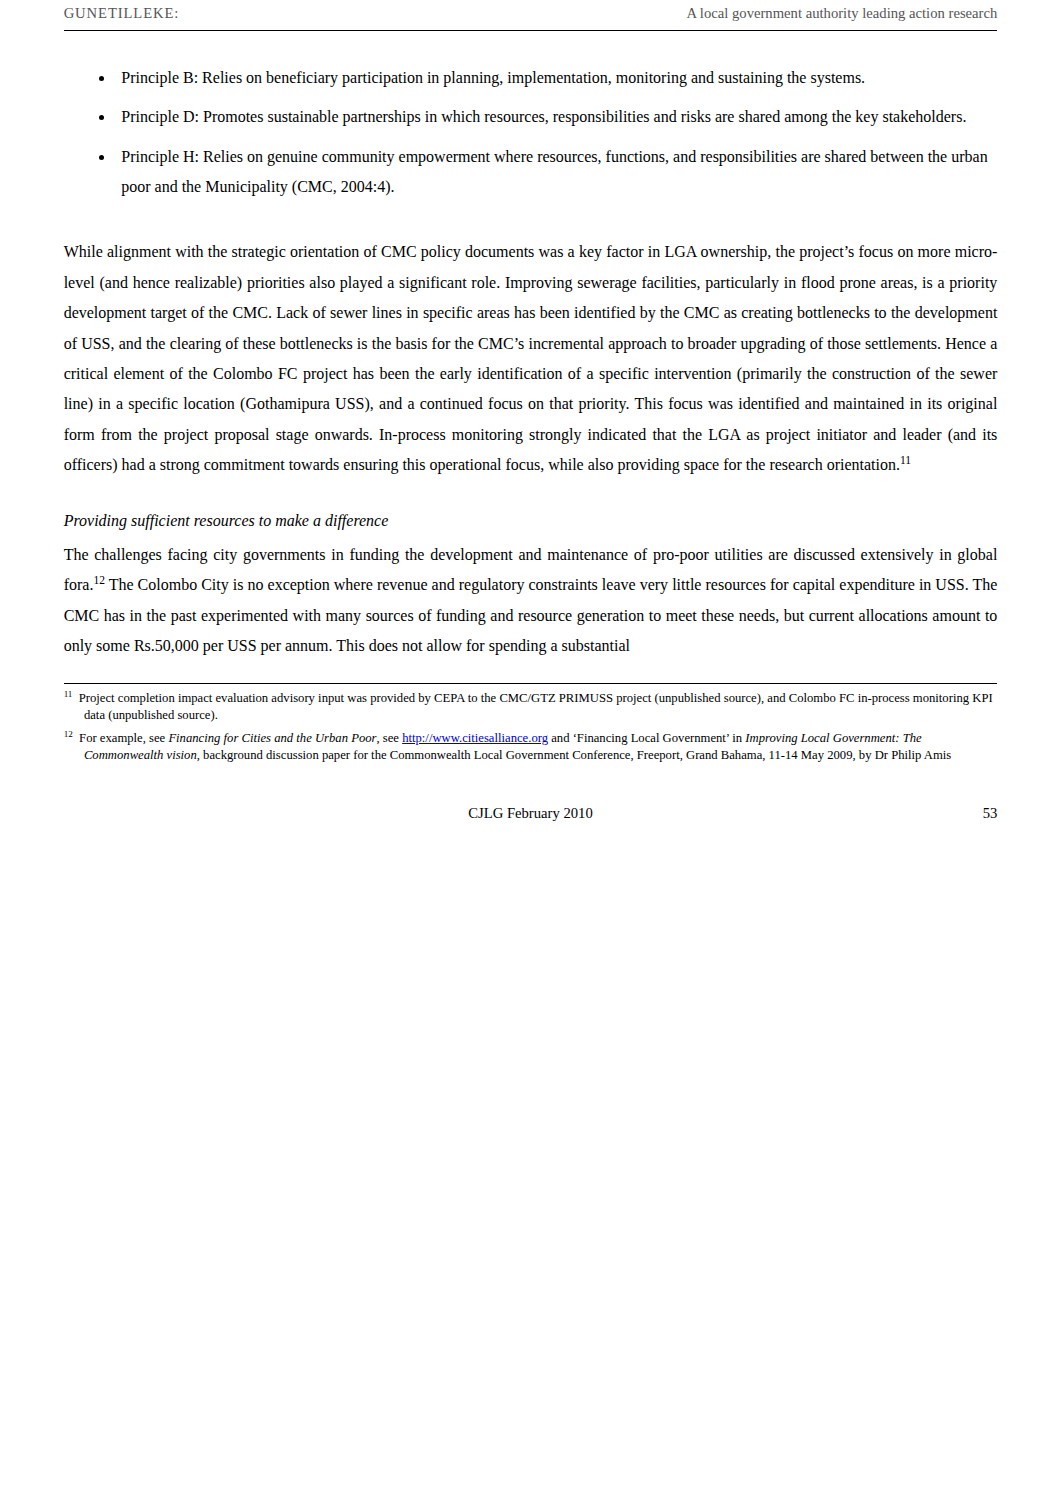GUNETILLEKE: A local government authority leading action research
Principle B: Relies on beneficiary participation in planning, implementation, monitoring and sustaining the systems.
Principle D: Promotes sustainable partnerships in which resources, responsibilities and risks are shared among the key stakeholders.
Principle H: Relies on genuine community empowerment where resources, functions, and responsibilities are shared between the urban poor and the Municipality (CMC, 2004:4).
While alignment with the strategic orientation of CMC policy documents was a key factor in LGA ownership, the project’s focus on more micro-level (and hence realizable) priorities also played a significant role. Improving sewerage facilities, particularly in flood prone areas, is a priority development target of the CMC. Lack of sewer lines in specific areas has been identified by the CMC as creating bottlenecks to the development of USS, and the clearing of these bottlenecks is the basis for the CMC’s incremental approach to broader upgrading of those settlements. Hence a critical element of the Colombo FC project has been the early identification of a specific intervention (primarily the construction of the sewer line) in a specific location (Gothamipura USS), and a continued focus on that priority. This focus was identified and maintained in its original form from the project proposal stage onwards. In-process monitoring strongly indicated that the LGA as project initiator and leader (and its officers) had a strong commitment towards ensuring this operational focus, while also providing space for the research orientation.11
Providing sufficient resources to make a difference
The challenges facing city governments in funding the development and maintenance of pro-poor utilities are discussed extensively in global fora.12 The Colombo City is no exception where revenue and regulatory constraints leave very little resources for capital expenditure in USS. The CMC has in the past experimented with many sources of funding and resource generation to meet these needs, but current allocations amount to only some Rs.50,000 per USS per annum. This does not allow for spending a substantial
11 Project completion impact evaluation advisory input was provided by CEPA to the CMC/GTZ PRIMUSS project (unpublished source), and Colombo FC in-process monitoring KPI data (unpublished source).
12 For example, see Financing for Cities and the Urban Poor, see http://www.citiesalliance.org and ‘Financing Local Government’ in Improving Local Government: The Commonwealth vision, background discussion paper for the Commonwealth Local Government Conference, Freeport, Grand Bahama, 11-14 May 2009, by Dr Philip Amis
CJLG February 2010 53